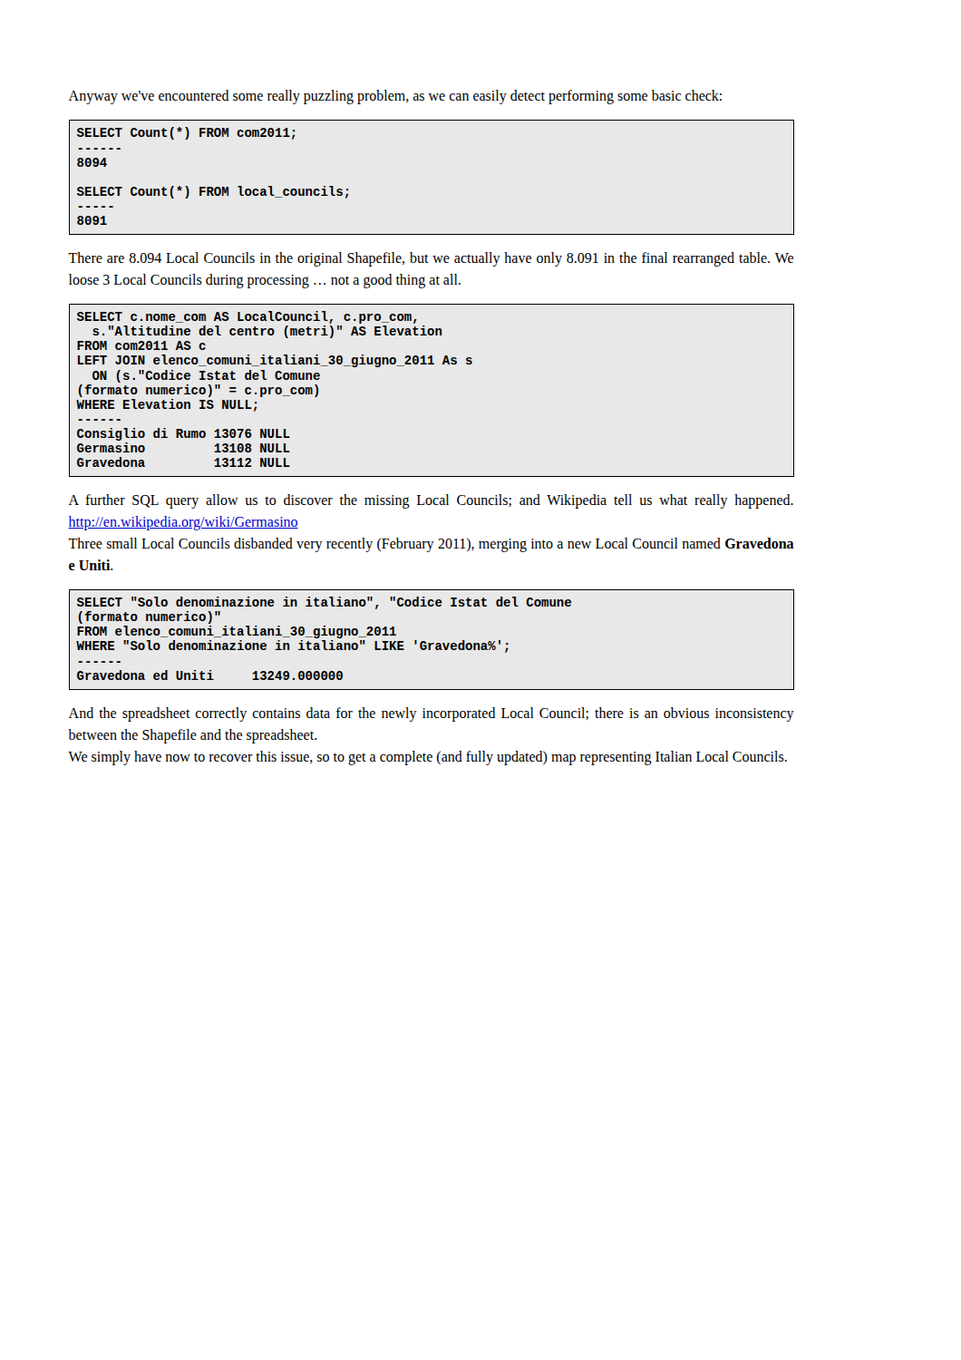Anyway we've encountered some really puzzling problem, as we can easily detect performing some basic check:
SELECT Count(*) FROM com2011;
------
8094

SELECT Count(*) FROM local_councils;
-----
8091
There are 8.094 Local Councils in the original Shapefile, but we actually have only 8.091 in the final rearranged table. We loose 3 Local Councils during processing … not a good thing at all.
SELECT c.nome_com AS LocalCouncil, c.pro_com,
  s."Altitudine del centro (metri)" AS Elevation
FROM com2011 AS c
LEFT JOIN elenco_comuni_italiani_30_giugno_2011 As s
  ON (s."Codice Istat del Comune
(formato numerico)" = c.pro_com)
WHERE Elevation IS NULL;
------
Consiglio di Rumo 13076 NULL
Germasino         13108 NULL
Gravedona         13112 NULL
A further SQL query allow us to discover the missing Local Councils; and Wikipedia tell us what really happened. http://en.wikipedia.org/wiki/Germasino
Three small Local Councils disbanded very recently (February 2011), merging into a new Local Council named Gravedona e Uniti.
SELECT "Solo denominazione in italiano", "Codice Istat del Comune
(formato numerico)"
FROM elenco_comuni_italiani_30_giugno_2011
WHERE "Solo denominazione in italiano" LIKE 'Gravedona%';
------
Gravedona ed Uniti     13249.000000
And the spreadsheet correctly contains data for the newly incorporated Local Council; there is an obvious inconsistency between the Shapefile and the spreadsheet.
We simply have now to recover this issue, so to get a complete (and fully updated) map representing Italian Local Councils.